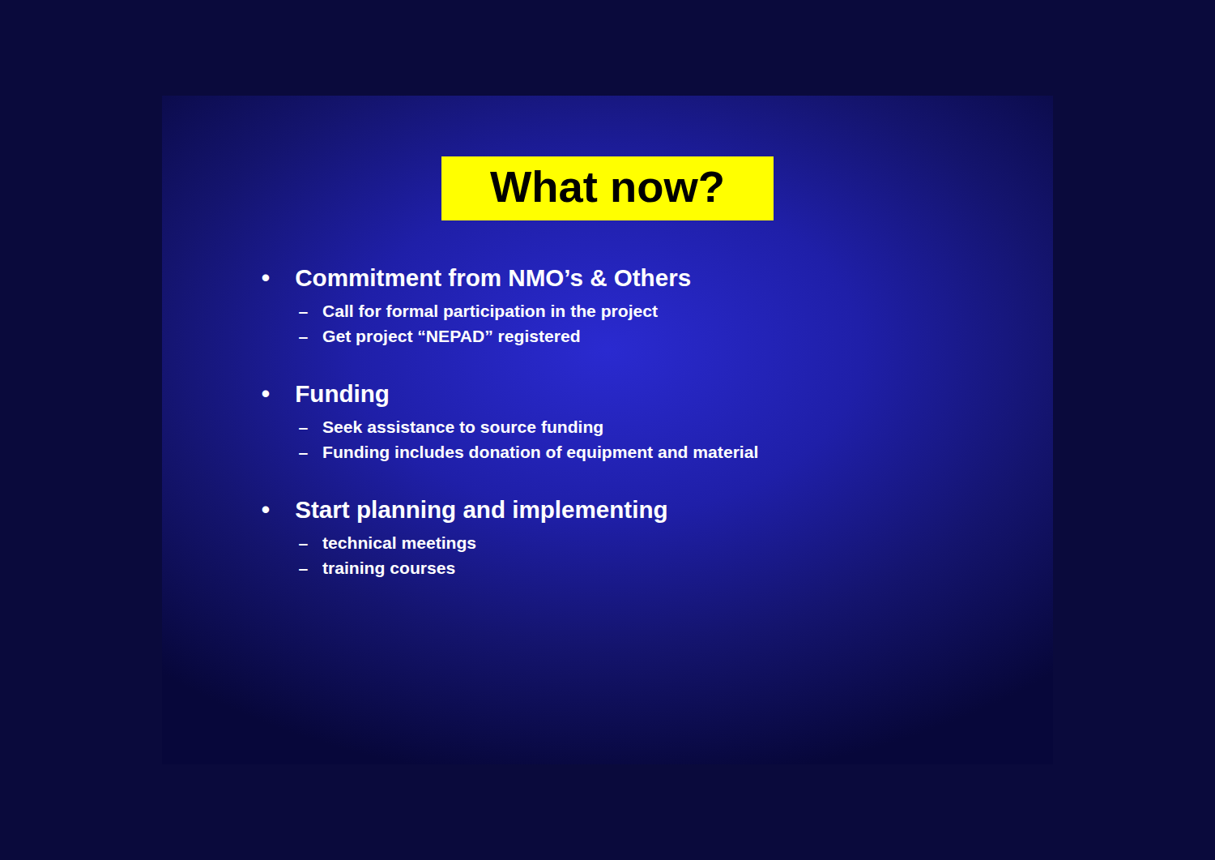What now?
Commitment from NMO’s & Others
Call for formal participation in the project
Get project “NEPAD” registered
Funding
Seek assistance to source funding
Funding includes donation of equipment and material
Start planning and implementing
technical meetings
training courses